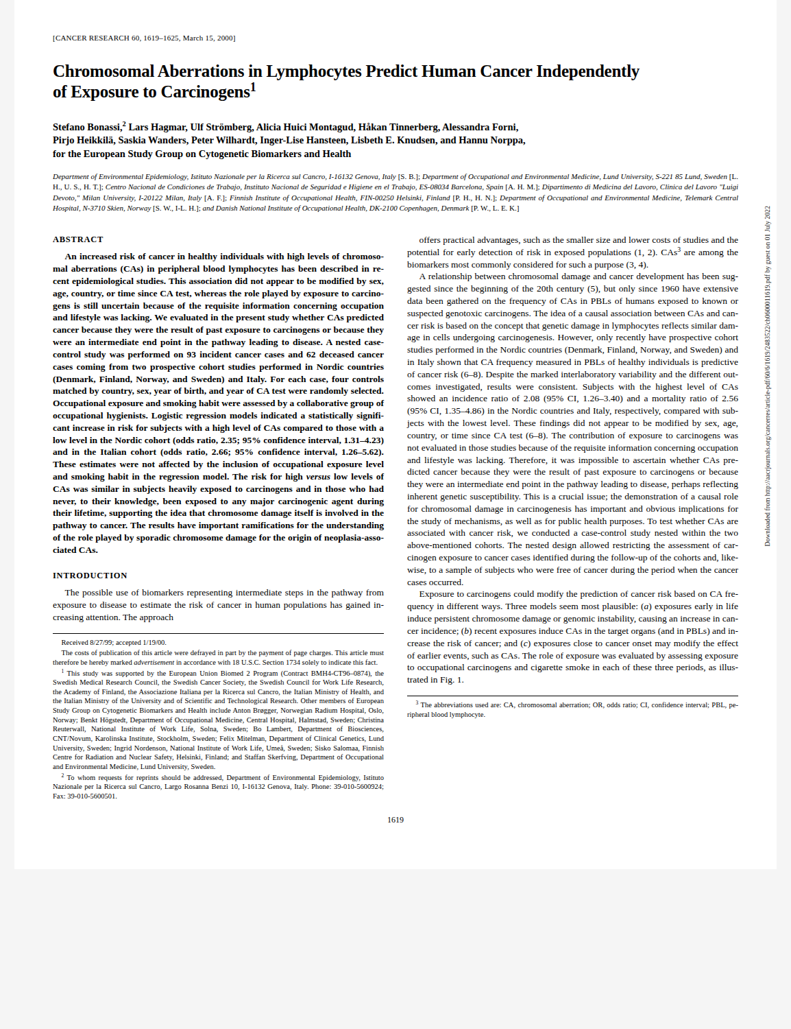Downloaded from http://aacrjournals.org/cancerres/article-pdf/60/6/1619/2483522/ch0600011619.pdf by guest on 01 July 2022
[CANCER RESEARCH 60, 1619–1625, March 15, 2000]
Chromosomal Aberrations in Lymphocytes Predict Human Cancer Independently
of Exposure to Carcinogens1
Stefano Bonassi,2 Lars Hagmar, Ulf Strömberg, Alicia Huici Montagud, Håkan Tinnerberg, Alessandra Forni,
Pirjo Heikkilä, Saskia Wanders, Peter Wilhardt, Inger-Lise Hansteen, Lisbeth E. Knudsen, and Hannu Norppa,
for the European Study Group on Cytogenetic Biomarkers and Health
Department of Environmental Epidemiology, Istituto Nazionale per la Ricerca sul Cancro, I-16132 Genova, Italy [S. B.]; Department of Occupational and Environmental Medicine, Lund University, S-221 85 Lund, Sweden [L. H., U. S., H. T.]; Centro Nacional de Condiciones de Trabajo, Instituto Nacional de Seguridad e Higiene en el Trabajo, ES-08034 Barcelona, Spain [A. H. M.]; Dipartimento di Medicina del Lavoro, Clinica del Lavoro "Luigi Devoto," Milan University, I-20122 Milan, Italy [A. F.]; Finnish Institute of Occupational Health, FIN-00250 Helsinki, Finland [P. H., H. N.]; Department of Occupational and Environmental Medicine, Telemark Central Hospital, N-3710 Skien, Norway [S. W., I-L. H.]; and Danish National Institute of Occupational Health, DK-2100 Copenhagen, Denmark [P. W., L. E. K.]
ABSTRACT
An increased risk of cancer in healthy individuals with high levels of chromosomal aberrations (CAs) in peripheral blood lymphocytes has been described in recent epidemiological studies. This association did not appear to be modified by sex, age, country, or time since CA test, whereas the role played by exposure to carcinogens is still uncertain because of the requisite information concerning occupation and lifestyle was lacking. We evaluated in the present study whether CAs predicted cancer because they were the result of past exposure to carcinogens or because they were an intermediate end point in the pathway leading to disease. A nested case-control study was performed on 93 incident cancer cases and 62 deceased cancer cases coming from two prospective cohort studies performed in Nordic countries (Denmark, Finland, Norway, and Sweden) and Italy. For each case, four controls matched by country, sex, year of birth, and year of CA test were randomly selected. Occupational exposure and smoking habit were assessed by a collaborative group of occupational hygienists. Logistic regression models indicated a statistically significant increase in risk for subjects with a high level of CAs compared to those with a low level in the Nordic cohort (odds ratio, 2.35; 95% confidence interval, 1.31–4.23) and in the Italian cohort (odds ratio, 2.66; 95% confidence interval, 1.26–5.62). These estimates were not affected by the inclusion of occupational exposure level and smoking habit in the regression model. The risk for high versus low levels of CAs was similar in subjects heavily exposed to carcinogens and in those who had never, to their knowledge, been exposed to any major carcinogenic agent during their lifetime, supporting the idea that chromosome damage itself is involved in the pathway to cancer. The results have important ramifications for the understanding of the role played by sporadic chromosome damage for the origin of neoplasia-associated CAs.
INTRODUCTION
The possible use of biomarkers representing intermediate steps in the pathway from exposure to disease to estimate the risk of cancer in human populations has gained increasing attention. The approach
Received 8/27/99; accepted 1/19/00.
The costs of publication of this article were defrayed in part by the payment of page charges. This article must therefore be hereby marked advertisement in accordance with 18 U.S.C. Section 1734 solely to indicate this fact.
1 This study was supported by the European Union Biomed 2 Program (Contract BMH4-CT96–0874), the Swedish Medical Research Council, the Swedish Cancer Society, the Swedish Council for Work Life Research, the Academy of Finland, the Associazione Italiana per la Ricerca sul Cancro, the Italian Ministry of Health, and the Italian Ministry of the University and of Scientific and Technological Research. Other members of European Study Group on Cytogenetic Biomarkers and Health include Anton Brøgger, Norwegian Radium Hospital, Oslo, Norway; Benkt Högstedt, Department of Occupational Medicine, Central Hospital, Halmstad, Sweden; Christina Reuterwall, National Institute of Work Life, Solna, Sweden; Bo Lambert, Department of Biosciences, CNT/Novum, Karolinska Institute, Stockholm, Sweden; Felix Mitelman, Department of Clinical Genetics, Lund University, Sweden; Ingrid Nordenson, National Institute of Work Life, Umeå, Sweden; Sisko Salomaa, Finnish Centre for Radiation and Nuclear Safety, Helsinki, Finland; and Staffan Skerfving, Department of Occupational and Environmental Medicine, Lund University, Sweden.
2 To whom requests for reprints should be addressed, Department of Environmental Epidemiology, Istituto Nazionale per la Ricerca sul Cancro, Largo Rosanna Benzi 10, I-16132 Genova, Italy. Phone: 39-010-5600924; Fax: 39-010-5600501.
offers practical advantages, such as the smaller size and lower costs of studies and the potential for early detection of risk in exposed populations (1, 2). CAs3 are among the biomarkers most commonly considered for such a purpose (3, 4).
A relationship between chromosomal damage and cancer development has been suggested since the beginning of the 20th century (5), but only since 1960 have extensive data been gathered on the frequency of CAs in PBLs of humans exposed to known or suspected genotoxic carcinogens. The idea of a causal association between CAs and cancer risk is based on the concept that genetic damage in lymphocytes reflects similar damage in cells undergoing carcinogenesis. However, only recently have prospective cohort studies performed in the Nordic countries (Denmark, Finland, Norway, and Sweden) and in Italy shown that CA frequency measured in PBLs of healthy individuals is predictive of cancer risk (6–8). Despite the marked interlaboratory variability and the different outcomes investigated, results were consistent. Subjects with the highest level of CAs showed an incidence ratio of 2.08 (95% CI, 1.26–3.40) and a mortality ratio of 2.56 (95% CI, 1.35–4.86) in the Nordic countries and Italy, respectively, compared with subjects with the lowest level. These findings did not appear to be modified by sex, age, country, or time since CA test (6–8). The contribution of exposure to carcinogens was not evaluated in those studies because of the requisite information concerning occupation and lifestyle was lacking. Therefore, it was impossible to ascertain whether CAs predicted cancer because they were the result of past exposure to carcinogens or because they were an intermediate end point in the pathway leading to disease, perhaps reflecting inherent genetic susceptibility. This is a crucial issue; the demonstration of a causal role for chromosomal damage in carcinogenesis has important and obvious implications for the study of mechanisms, as well as for public health purposes. To test whether CAs are associated with cancer risk, we conducted a case-control study nested within the two above-mentioned cohorts. The nested design allowed restricting the assessment of carcinogen exposure to cancer cases identified during the follow-up of the cohorts and, likewise, to a sample of subjects who were free of cancer during the period when the cancer cases occurred.
Exposure to carcinogens could modify the prediction of cancer risk based on CA frequency in different ways. Three models seem most plausible: (a) exposures early in life induce persistent chromosome damage or genomic instability, causing an increase in cancer incidence; (b) recent exposures induce CAs in the target organs (and in PBLs) and increase the risk of cancer; and (c) exposures close to cancer onset may modify the effect of earlier events, such as CAs. The role of exposure was evaluated by assessing exposure to occupational carcinogens and cigarette smoke in each of these three periods, as illustrated in Fig. 1.
3 The abbreviations used are: CA, chromosomal aberration; OR, odds ratio; CI, confidence interval; PBL, peripheral blood lymphocyte.
1619